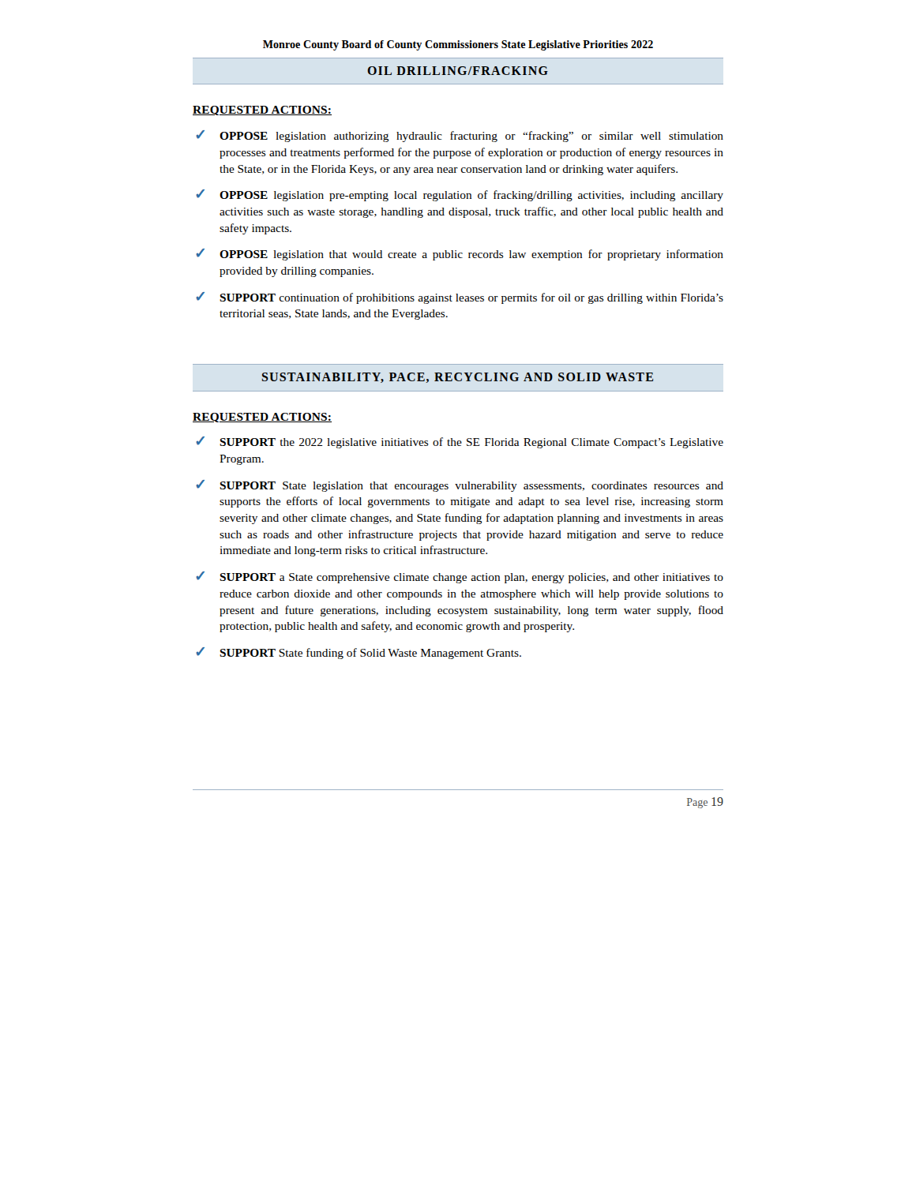Monroe County Board of County Commissioners State Legislative Priorities 2022
OIL DRILLING/FRACKING
REQUESTED ACTIONS:
OPPOSE legislation authorizing hydraulic fracturing or “fracking” or similar well stimulation processes and treatments performed for the purpose of exploration or production of energy resources in the State, or in the Florida Keys, or any area near conservation land or drinking water aquifers.
OPPOSE legislation pre-empting local regulation of fracking/drilling activities, including ancillary activities such as waste storage, handling and disposal, truck traffic, and other local public health and safety impacts.
OPPOSE legislation that would create a public records law exemption for proprietary information provided by drilling companies.
SUPPORT continuation of prohibitions against leases or permits for oil or gas drilling within Florida’s territorial seas, State lands, and the Everglades.
SUSTAINABILITY, PACE, RECYCLING AND SOLID WASTE
REQUESTED ACTIONS:
SUPPORT the 2022 legislative initiatives of the SE Florida Regional Climate Compact’s Legislative Program.
SUPPORT State legislation that encourages vulnerability assessments, coordinates resources and supports the efforts of local governments to mitigate and adapt to sea level rise, increasing storm severity and other climate changes, and State funding for adaptation planning and investments in areas such as roads and other infrastructure projects that provide hazard mitigation and serve to reduce immediate and long-term risks to critical infrastructure.
SUPPORT a State comprehensive climate change action plan, energy policies, and other initiatives to reduce carbon dioxide and other compounds in the atmosphere which will help provide solutions to present and future generations, including ecosystem sustainability, long term water supply, flood protection, public health and safety, and economic growth and prosperity.
SUPPORT State funding of Solid Waste Management Grants.
Page 19